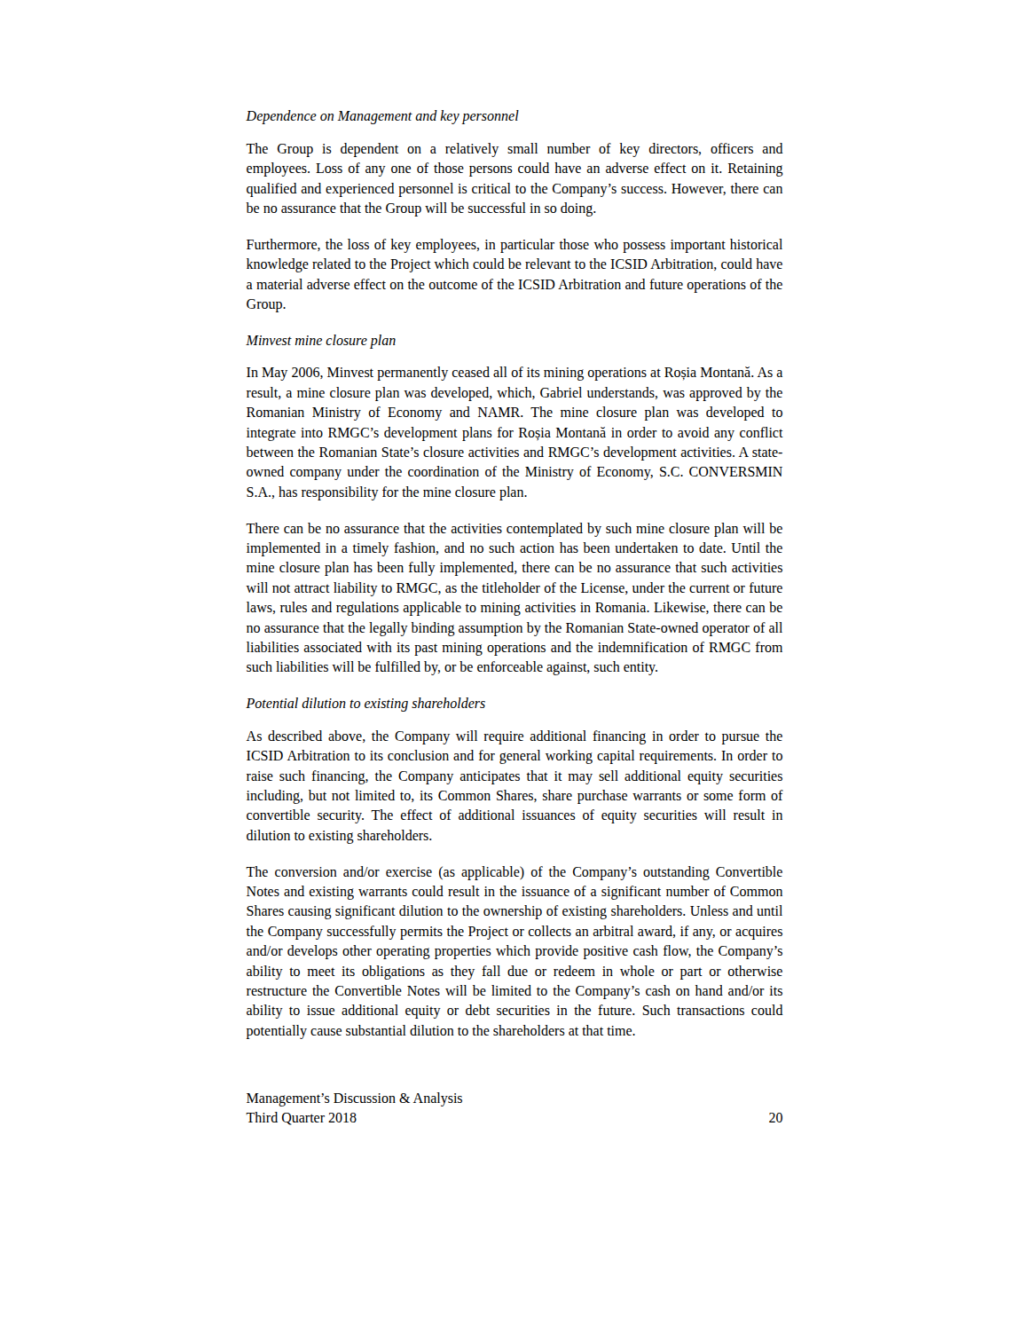Dependence on Management and key personnel
The Group is dependent on a relatively small number of key directors, officers and employees. Loss of any one of those persons could have an adverse effect on it. Retaining qualified and experienced personnel is critical to the Company’s success. However, there can be no assurance that the Group will be successful in so doing.
Furthermore, the loss of key employees, in particular those who possess important historical knowledge related to the Project which could be relevant to the ICSID Arbitration, could have a material adverse effect on the outcome of the ICSID Arbitration and future operations of the Group.
Minvest mine closure plan
In May 2006, Minvest permanently ceased all of its mining operations at Roșia Montană. As a result, a mine closure plan was developed, which, Gabriel understands, was approved by the Romanian Ministry of Economy and NAMR. The mine closure plan was developed to integrate into RMGC’s development plans for Roșia Montană in order to avoid any conflict between the Romanian State’s closure activities and RMGC’s development activities. A state-owned company under the coordination of the Ministry of Economy, S.C. CONVERSMIN S.A., has responsibility for the mine closure plan.
There can be no assurance that the activities contemplated by such mine closure plan will be implemented in a timely fashion, and no such action has been undertaken to date. Until the mine closure plan has been fully implemented, there can be no assurance that such activities will not attract liability to RMGC, as the titleholder of the License, under the current or future laws, rules and regulations applicable to mining activities in Romania. Likewise, there can be no assurance that the legally binding assumption by the Romanian State-owned operator of all liabilities associated with its past mining operations and the indemnification of RMGC from such liabilities will be fulfilled by, or be enforceable against, such entity.
Potential dilution to existing shareholders
As described above, the Company will require additional financing in order to pursue the ICSID Arbitration to its conclusion and for general working capital requirements. In order to raise such financing, the Company anticipates that it may sell additional equity securities including, but not limited to, its Common Shares, share purchase warrants or some form of convertible security. The effect of additional issuances of equity securities will result in dilution to existing shareholders.
The conversion and/or exercise (as applicable) of the Company’s outstanding Convertible Notes and existing warrants could result in the issuance of a significant number of Common Shares causing significant dilution to the ownership of existing shareholders. Unless and until the Company successfully permits the Project or collects an arbitral award, if any, or acquires and/or develops other operating properties which provide positive cash flow, the Company’s ability to meet its obligations as they fall due or redeem in whole or part or otherwise restructure the Convertible Notes will be limited to the Company’s cash on hand and/or its ability to issue additional equity or debt securities in the future. Such transactions could potentially cause substantial dilution to the shareholders at that time.
Management’s Discussion & Analysis Third Quarter 2018 20